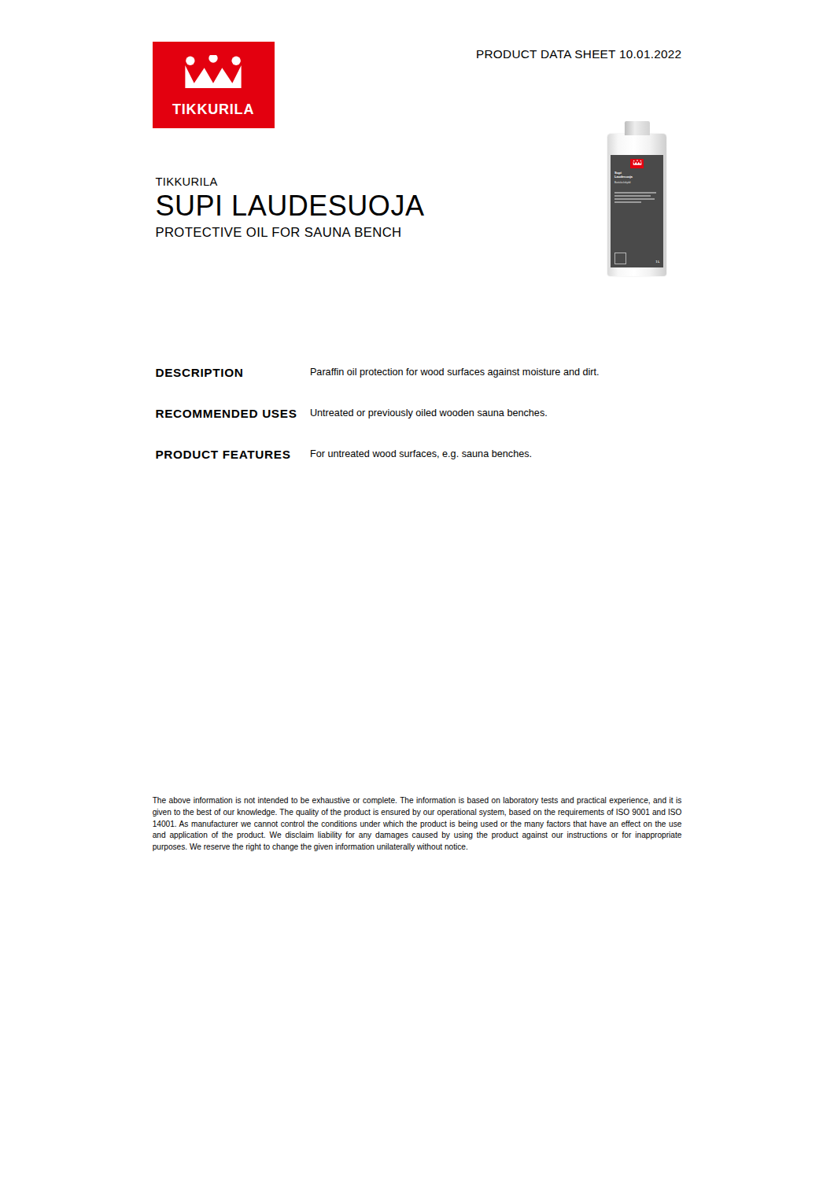TIKKURILA
PRODUCT DATA SHEET 10.01.2022
TIKKURILA
SUPI LAUDESUOJA
PROTECTIVE OIL FOR SAUNA BENCH
Supi
Laudesuoja
Bastulackskydd
1 L
| DESCRIPTION | Paraffin oil protection for wood surfaces against moisture and dirt. |
| RECOMMENDED USES | Untreated or previously oiled wooden sauna benches. |
| PRODUCT FEATURES | For untreated wood surfaces, e.g. sauna benches. |
The above information is not intended to be exhaustive or complete. The information is based on laboratory tests and practical experience, and it is given to the best of our knowledge. The quality of the product is ensured by our operational system, based on the requirements of ISO 9001 and ISO 14001. As manufacturer we cannot control the conditions under which the product is being used or the many factors that have an effect on the use and application of the product. We disclaim liability for any damages caused by using the product against our instructions or for inappropriate purposes. We reserve the right to change the given information unilaterally without notice.